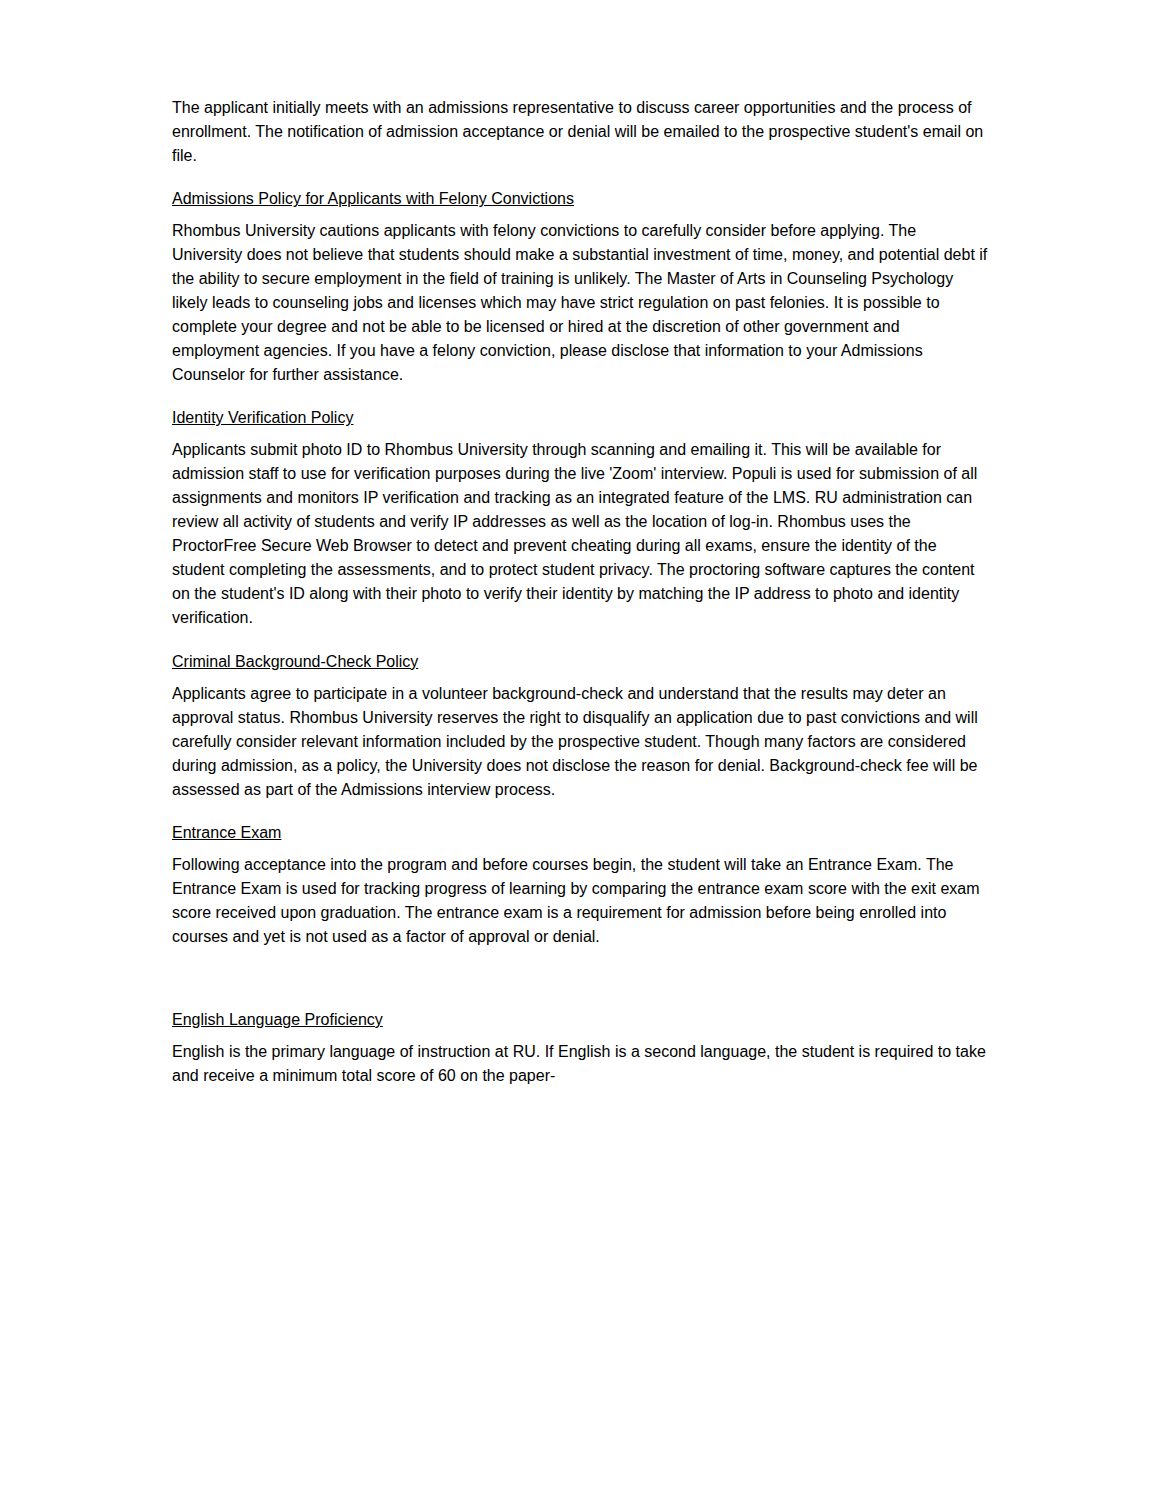The applicant initially meets with an admissions representative to discuss career opportunities and the process of enrollment. The notification of admission acceptance or denial will be emailed to the prospective student's email on file.
Admissions Policy for Applicants with Felony Convictions
Rhombus University cautions applicants with felony convictions to carefully consider before applying. The University does not believe that students should make a substantial investment of time, money, and potential debt if the ability to secure employment in the field of training is unlikely. The Master of Arts in Counseling Psychology likely leads to counseling jobs and licenses which may have strict regulation on past felonies. It is possible to complete your degree and not be able to be licensed or hired at the discretion of other government and employment agencies. If you have a felony conviction, please disclose that information to your Admissions Counselor for further assistance.
Identity Verification Policy
Applicants submit photo ID to Rhombus University through scanning and emailing it. This will be available for admission staff to use for verification purposes during the live 'Zoom' interview. Populi is used for submission of all assignments and monitors IP verification and tracking as an integrated feature of the LMS. RU administration can review all activity of students and verify IP addresses as well as the location of log-in. Rhombus uses the ProctorFree Secure Web Browser to detect and prevent cheating during all exams, ensure the identity of the student completing the assessments, and to protect student privacy. The proctoring software captures the content on the student's ID along with their photo to verify their identity by matching the IP address to photo and identity verification.
Criminal Background-Check Policy
Applicants agree to participate in a volunteer background-check and understand that the results may deter an approval status. Rhombus University reserves the right to disqualify an application due to past convictions and will carefully consider relevant information included by the prospective student. Though many factors are considered during admission, as a policy, the University does not disclose the reason for denial. Background-check fee will be assessed as part of the Admissions interview process.
Entrance Exam
Following acceptance into the program and before courses begin, the student will take an Entrance Exam. The Entrance Exam is used for tracking progress of learning by comparing the entrance exam score with the exit exam score received upon graduation. The entrance exam is a requirement for admission before being enrolled into courses and yet is not used as a factor of approval or denial.
English Language Proficiency
English is the primary language of instruction at RU. If English is a second language, the student is required to take and receive a minimum total score of 60 on the paper-